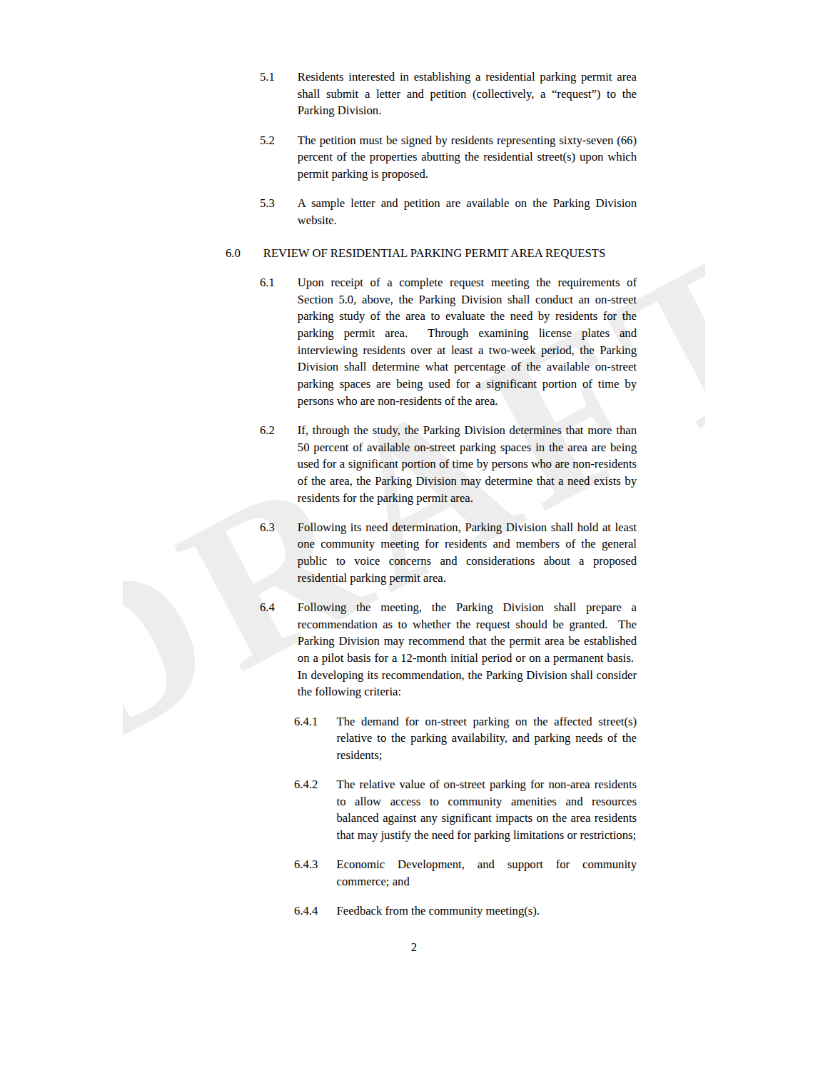DRAFT
5.1
Residents interested in establishing a residential parking permit area shall submit a letter and petition (collectively, a “request”) to the Parking Division.
5.2
The petition must be signed by residents representing sixty-seven (66) percent of the properties abutting the residential street(s) upon which permit parking is proposed.
5.3
A sample letter and petition are available on the Parking Division website.
6.0
REVIEW OF RESIDENTIAL PARKING PERMIT AREA REQUESTS
6.1
Upon receipt of a complete request meeting the requirements of Section 5.0, above, the Parking Division shall conduct an on-street parking study of the area to evaluate the need by residents for the parking permit area. Through examining license plates and interviewing residents over at least a two-week period, the Parking Division shall determine what percentage of the available on-street parking spaces are being used for a significant portion of time by persons who are non-residents of the area.
6.2
If, through the study, the Parking Division determines that more than 50 percent of available on-street parking spaces in the area are being used for a significant portion of time by persons who are non-residents of the area, the Parking Division may determine that a need exists by residents for the parking permit area.
6.3
Following its need determination, Parking Division shall hold at least one community meeting for residents and members of the general public to voice concerns and considerations about a proposed residential parking permit area.
6.4
Following the meeting, the Parking Division shall prepare a recommendation as to whether the request should be granted. The Parking Division may recommend that the permit area be established on a pilot basis for a 12-month initial period or on a permanent basis. In developing its recommendation, the Parking Division shall consider the following criteria:
6.4.1
The demand for on-street parking on the affected street(s) relative to the parking availability, and parking needs of the residents;
6.4.2
The relative value of on-street parking for non-area residents to allow access to community amenities and resources balanced against any significant impacts on the area residents that may justify the need for parking limitations or restrictions;
6.4.3
Economic Development, and support for community commerce; and
6.4.4
Feedback from the community meeting(s).
2